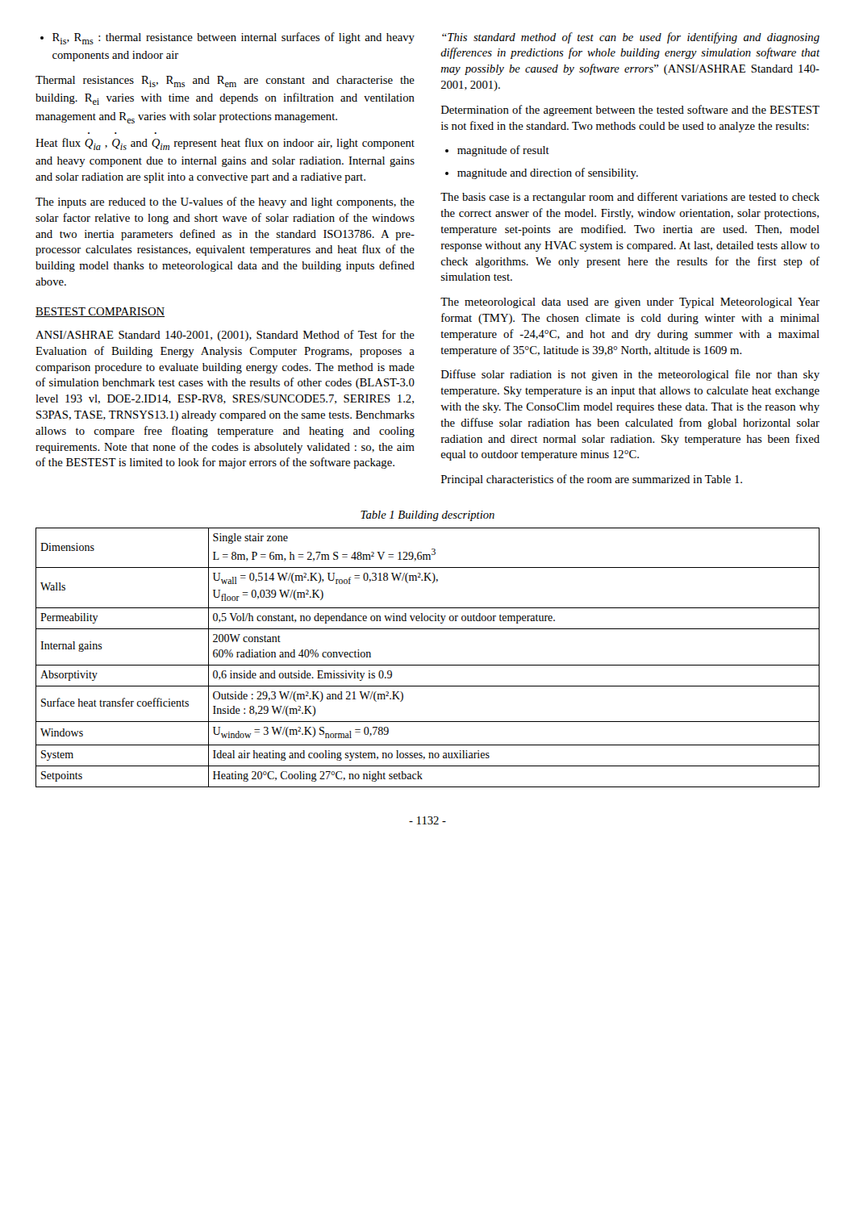Ris, Rms : thermal resistance between internal surfaces of light and heavy components and indoor air
Thermal resistances Ris, Rms and Rem are constant and characterise the building. Rei varies with time and depends on infiltration and ventilation management and Res varies with solar protections management.
Heat flux Qia , Qis and Qim represent heat flux on indoor air, light component and heavy component due to internal gains and solar radiation. Internal gains and solar radiation are split into a convective part and a radiative part.
The inputs are reduced to the U-values of the heavy and light components, the solar factor relative to long and short wave of solar radiation of the windows and two inertia parameters defined as in the standard ISO13786. A pre-processor calculates resistances, equivalent temperatures and heat flux of the building model thanks to meteorological data and the building inputs defined above.
BESTEST COMPARISON
ANSI/ASHRAE Standard 140-2001, (2001), Standard Method of Test for the Evaluation of Building Energy Analysis Computer Programs, proposes a comparison procedure to evaluate building energy codes. The method is made of simulation benchmark test cases with the results of other codes (BLAST-3.0 level 193 vl, DOE-2.ID14, ESP-RV8, SRES/SUNCODE5.7, SERIRES 1.2, S3PAS, TASE, TRNSYS13.1) already compared on the same tests. Benchmarks allows to compare free floating temperature and heating and cooling requirements. Note that none of the codes is absolutely validated : so, the aim of the BESTEST is limited to look for major errors of the software package.
“This standard method of test can be used for identifying and diagnosing differences in predictions for whole building energy simulation software that may possibly be caused by software errors” (ANSI/ASHRAE Standard 140-2001, 2001).
Determination of the agreement between the tested software and the BESTEST is not fixed in the standard. Two methods could be used to analyze the results:
magnitude of result
magnitude and direction of sensibility.
The basis case is a rectangular room and different variations are tested to check the correct answer of the model. Firstly, window orientation, solar protections, temperature set-points are modified. Two inertia are used. Then, model response without any HVAC system is compared. At last, detailed tests allow to check algorithms. We only present here the results for the first step of simulation test.
The meteorological data used are given under Typical Meteorological Year format (TMY). The chosen climate is cold during winter with a minimal temperature of -24,4°C, and hot and dry during summer with a maximal temperature of 35°C, latitude is 39,8° North, altitude is 1609 m.
Diffuse solar radiation is not given in the meteorological file nor than sky temperature. Sky temperature is an input that allows to calculate heat exchange with the sky. The ConsoClim model requires these data. That is the reason why the diffuse solar radiation has been calculated from global horizontal solar radiation and direct normal solar radiation. Sky temperature has been fixed equal to outdoor temperature minus 12°C.
Principal characteristics of the room are summarized in Table 1.
Table 1 Building description
| Dimensions | Single stair zone L = 8m, P = 6m, h = 2,7m S = 48m² V = 129,6m 3 |
| Walls | U wall = 0,514 W/(m².K), U roof = 0,318 W/(m².K), U floor = 0,039 W/(m².K) |
| Permeability | 0,5 Vol/h constant, no dependance on wind velocity or outdoor temperature. |
| Internal gains | 200W constant 60% radiation and 40% convection |
| Absorptivity | 0,6 inside and outside. Emissivity is 0.9 |
| Surface heat transfer coefficients | Outside : 29,3 W/(m².K) and 21 W/(m².K) Inside : 8,29 W/(m².K) |
| Windows | U window = 3 W/(m².K) S normal = 0,789 |
| System | Ideal air heating and cooling system, no losses, no auxiliaries |
| Setpoints | Heating 20°C, Cooling 27°C, no night setback |
- 1132 -